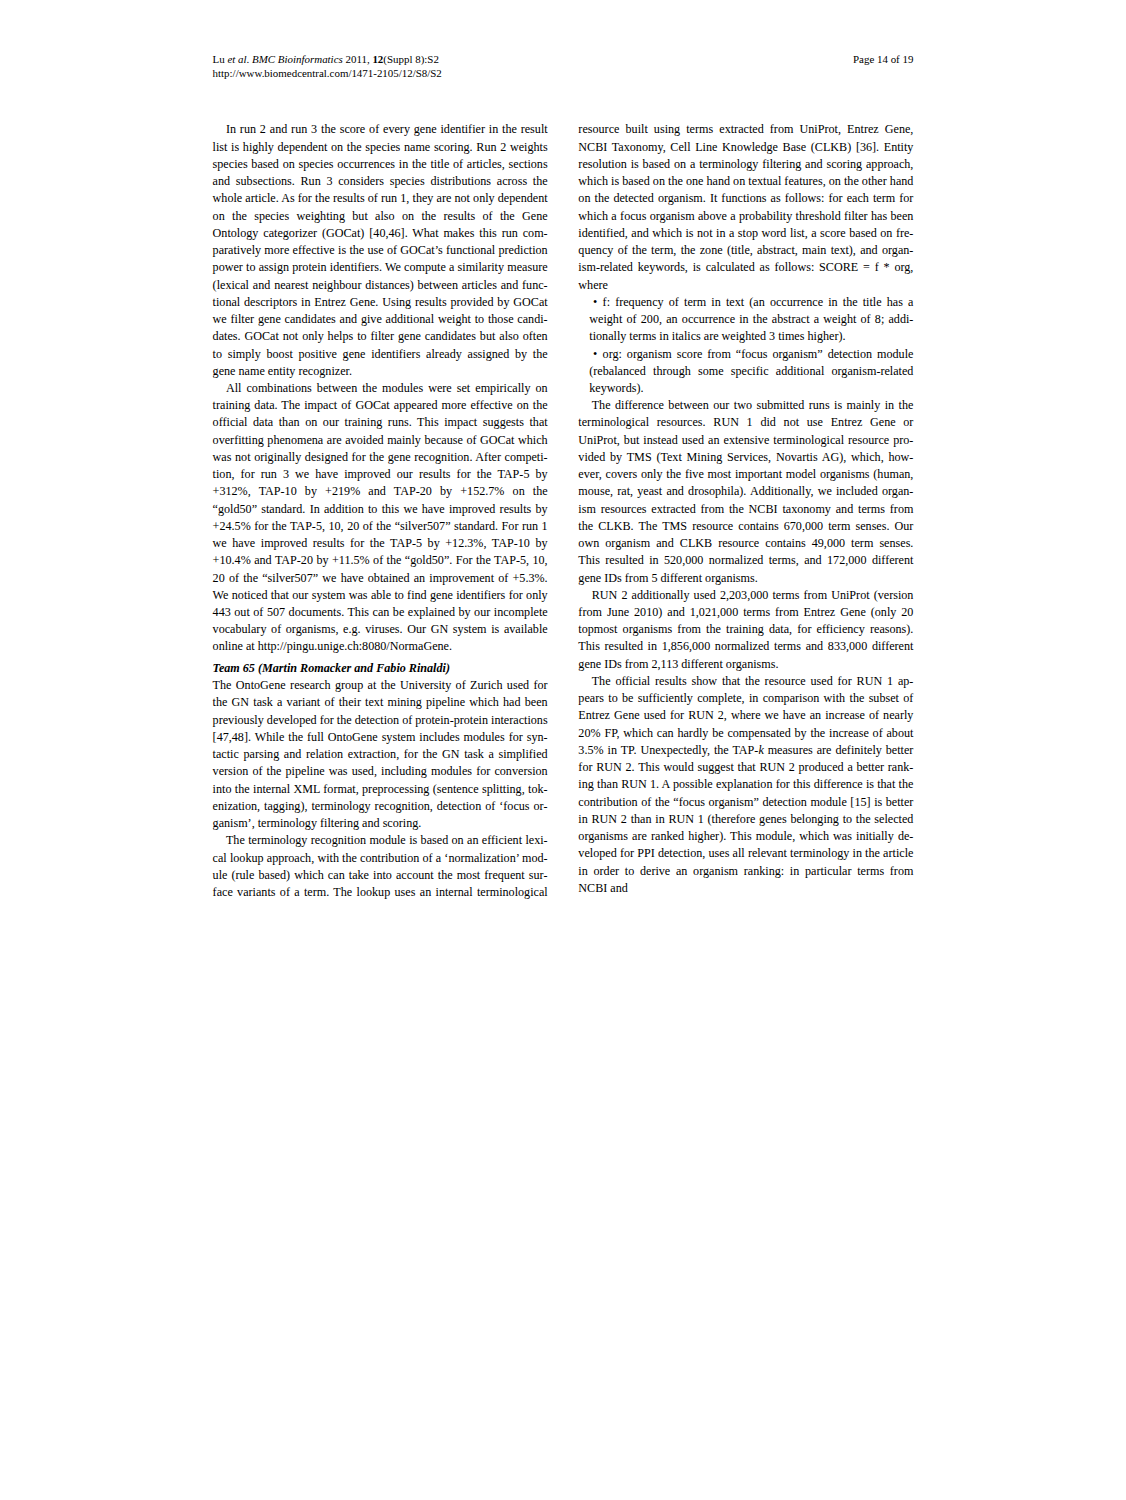Lu et al. BMC Bioinformatics 2011, 12(Suppl 8):S2
http://www.biomedcentral.com/1471-2105/12/S8/S2
Page 14 of 19
In run 2 and run 3 the score of every gene identifier in the result list is highly dependent on the species name scoring. Run 2 weights species based on species occurrences in the title of articles, sections and subsections. Run 3 considers species distributions across the whole article. As for the results of run 1, they are not only dependent on the species weighting but also on the results of the Gene Ontology categorizer (GOCat) [40,46]. What makes this run comparatively more effective is the use of GOCat’s functional prediction power to assign protein identifiers. We compute a similarity measure (lexical and nearest neighbour distances) between articles and functional descriptors in Entrez Gene. Using results provided by GOCat we filter gene candidates and give additional weight to those candidates. GOCat not only helps to filter gene candidates but also often to simply boost positive gene identifiers already assigned by the gene name entity recognizer.
All combinations between the modules were set empirically on training data. The impact of GOCat appeared more effective on the official data than on our training runs. This impact suggests that overfitting phenomena are avoided mainly because of GOCat which was not originally designed for the gene recognition. After competition, for run 3 we have improved our results for the TAP-5 by +312%, TAP-10 by +219% and TAP-20 by +152.7% on the “gold50” standard. In addition to this we have improved results by +24.5% for the TAP-5, 10, 20 of the “silver507” standard. For run 1 we have improved results for the TAP-5 by +12.3%, TAP-10 by +10.4% and TAP-20 by +11.5% of the “gold50”. For the TAP-5, 10, 20 of the “silver507” we have obtained an improvement of +5.3%. We noticed that our system was able to find gene identifiers for only 443 out of 507 documents. This can be explained by our incomplete vocabulary of organisms, e.g. viruses. Our GN system is available online at http://pingu.unige.ch:8080/NormaGene.
Team 65 (Martin Romacker and Fabio Rinaldi)
The OntoGene research group at the University of Zurich used for the GN task a variant of their text mining pipeline which had been previously developed for the detection of protein-protein interactions [47,48]. While the full OntoGene system includes modules for syntactic parsing and relation extraction, for the GN task a simplified version of the pipeline was used, including modules for conversion into the internal XML format, preprocessing (sentence splitting, tokenization, tagging), terminology recognition, detection of ‘focus organism’, terminology filtering and scoring.
The terminology recognition module is based on an efficient lexical lookup approach, with the contribution of a ‘normalization’ module (rule based) which can take into account the most frequent surface variants of a term. The lookup uses an internal terminological resource built using terms extracted from UniProt, Entrez Gene, NCBI Taxonomy, Cell Line Knowledge Base (CLKB) [36]. Entity resolution is based on a terminology filtering and scoring approach, which is based on the one hand on textual features, on the other hand on the detected organism. It functions as follows: for each term for which a focus organism above a probability threshold filter has been identified, and which is not in a stop word list, a score based on frequency of the term, the zone (title, abstract, main text), and organism-related keywords, is calculated as follows: SCORE = f * org, where
f: frequency of term in text (an occurrence in the title has a weight of 200, an occurrence in the abstract a weight of 8; additionally terms in italics are weighted 3 times higher).
org: organism score from “focus organism” detection module (rebalanced through some specific additional organism-related keywords).
The difference between our two submitted runs is mainly in the terminological resources. RUN 1 did not use Entrez Gene or UniProt, but instead used an extensive terminological resource provided by TMS (Text Mining Services, Novartis AG), which, however, covers only the five most important model organisms (human, mouse, rat, yeast and drosophila). Additionally, we included organism resources extracted from the NCBI taxonomy and terms from the CLKB. The TMS resource contains 670,000 term senses. Our own organism and CLKB resource contains 49,000 term senses. This resulted in 520,000 normalized terms, and 172,000 different gene IDs from 5 different organisms.
RUN 2 additionally used 2,203,000 terms from UniProt (version from June 2010) and 1,021,000 terms from Entrez Gene (only 20 topmost organisms from the training data, for efficiency reasons). This resulted in 1,856,000 normalized terms and 833,000 different gene IDs from 2,113 different organisms.
The official results show that the resource used for RUN 1 appears to be sufficiently complete, in comparison with the subset of Entrez Gene used for RUN 2, where we have an increase of nearly 20% FP, which can hardly be compensated by the increase of about 3.5% in TP. Unexpectedly, the TAP-k measures are definitely better for RUN 2. This would suggest that RUN 2 produced a better ranking than RUN 1. A possible explanation for this difference is that the contribution of the “focus organism” detection module [15] is better in RUN 2 than in RUN 1 (therefore genes belonging to the selected organisms are ranked higher). This module, which was initially developed for PPI detection, uses all relevant terminology in the article in order to derive an organism ranking: in particular terms from NCBI and